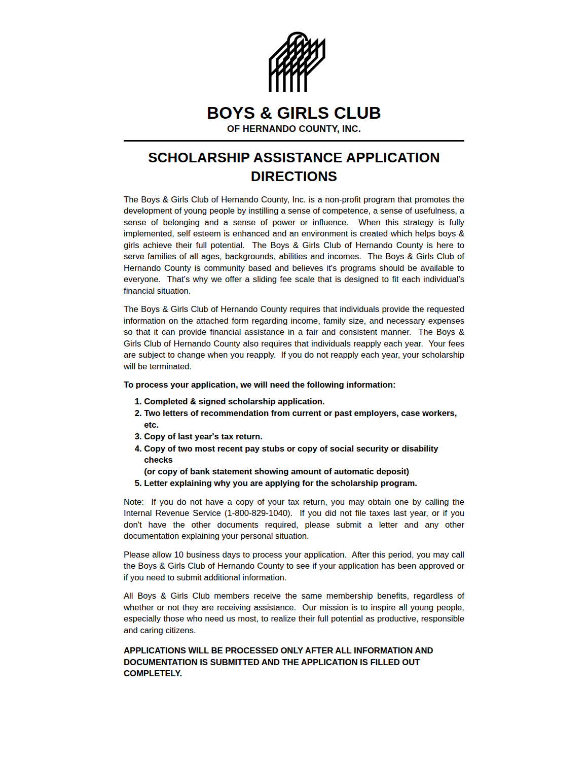BOYS & GIRLS CLUB
OF HERNANDO COUNTY, INC.
SCHOLARSHIP ASSISTANCE APPLICATION DIRECTIONS
The Boys & Girls Club of Hernando County, Inc. is a non-profit program that promotes the development of young people by instilling a sense of competence, a sense of usefulness, a sense of belonging and a sense of power or influence. When this strategy is fully implemented, self esteem is enhanced and an environment is created which helps boys & girls achieve their full potential. The Boys & Girls Club of Hernando County is here to serve families of all ages, backgrounds, abilities and incomes. The Boys & Girls Club of Hernando County is community based and believes it's programs should be available to everyone. That's why we offer a sliding fee scale that is designed to fit each individual's financial situation.
The Boys & Girls Club of Hernando County requires that individuals provide the requested information on the attached form regarding income, family size, and necessary expenses so that it can provide financial assistance in a fair and consistent manner. The Boys & Girls Club of Hernando County also requires that individuals reapply each year. Your fees are subject to change when you reapply. If you do not reapply each year, your scholarship will be terminated.
To process your application, we will need the following information:
Completed & signed scholarship application.
Two letters of recommendation from current or past employers, case workers, etc.
Copy of last year's tax return.
Copy of two most recent pay stubs or copy of social security or disability checks(or copy of bank statement showing amount of automatic deposit)
Letter explaining why you are applying for the scholarship program.
Note: If you do not have a copy of your tax return, you may obtain one by calling the Internal Revenue Service (1-800-829-1040). If you did not file taxes last year, or if you don't have the other documents required, please submit a letter and any other documentation explaining your personal situation.
Please allow 10 business days to process your application. After this period, you may call the Boys & Girls Club of Hernando County to see if your application has been approved or if you need to submit additional information.
All Boys & Girls Club members receive the same membership benefits, regardless of whether or not they are receiving assistance. Our mission is to inspire all young people, especially those who need us most, to realize their full potential as productive, responsible and caring citizens.
APPLICATIONS WILL BE PROCESSED ONLY AFTER ALL INFORMATION AND DOCUMENTATION IS SUBMITTED AND THE APPLICATION IS FILLED OUT COMPLETELY.